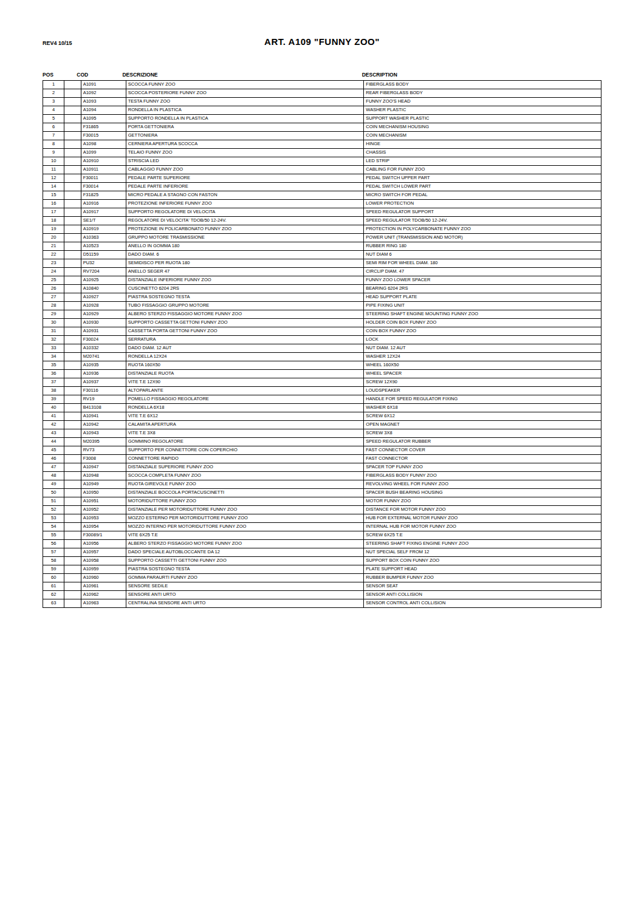REV4 10/15
ART. A109 "FUNNY ZOO"
POS
COD
DESCRIZIONE
DESCRIPTION
| 1 | | A1091 | SCOCCA FUNNY ZOO | FIBERGLASS BODY |
| 2 | | A1092 | SCOCCA POSTERIORE FUNNY ZOO | REAR FIBERGLASS BODY |
| 3 | | A1093 | TESTA FUNNY ZOO | FUNNY ZOO'S HEAD |
| 4 | | A1094 | RONDELLA IN PLASTICA | WASHER PLASTIC |
| 5 | | A1095 | SUPPORTO RONDELLA IN PLASTICA | SUPPORT WASHER PLASTIC |
| 6 | | F31865 | PORTA GETTONIERA | COIN MECHANISM HOUSING |
| 7 | | F30015 | GETTONIERA | COIN MECHANISM |
| 8 | | A1098 | CERNIERA APERTURA SCOCCA | HINGE |
| 9 | | A1099 | TELAIO FUNNY ZOO | CHASSIS |
| 10 | | A10910 | STRISCIA LED | LED STRIP |
| 11 | | A10911 | CABLAGGIO FUNNY ZOO | CABLING FOR FUNNY ZOO |
| 12 | | F30011 | PEDALE PARTE SUPERIORE | PEDAL SWITCH UPPER PART |
| 14 | | F30014 | PEDALE PARTE INFERIORE | PEDAL SWITCH LOWER PART |
| 15 | | F31825 | MICRO PEDALE A STAGNO CON FASTON | MICRO SWITCH FOR PEDAL |
| 16 | | A10916 | PROTEZIONE INFERIORE FUNNY ZOO | LOWER PROTECTION |
| 17 | | A10917 | SUPPORTO REGOLATORE DI VELOCITA | SPEED REGULATOR SUPPORT |
| 18 | | SE1/T | REGOLATORE DI VELOCITA' TDOB/50 12-24V. | SPEED REGULATOR TDOB/50 12-24V. |
| 19 | | A10919 | PROTEZIONE IN POLICARBONATO FUNNY ZOO | PROTECTION IN POLYCARBONATE FUNNY ZOO |
| 20 | | A10363 | GRUPPO MOTORE TRASMISSIONE | POWER UNIT (TRANSMISSION AND MOTOR) |
| 21 | | A10523 | ANELLO IN GOMMA 180 | RUBBER RING 180 |
| 22 | | D51159 | DADO DIAM. 6 | NUT DIAM 6 |
| 23 | | PU32 | SEMIDISCO PER RUOTA 180 | SEMI RIM FOR WHEEL DIAM. 180 |
| 24 | | RV7204 | ANELLO SEGER 47 | CIRCLIP DIAM. 47 |
| 25 | | A10925 | DISTANZIALE INFERIORE FUNNY ZOO | FUNNY ZOO LOWER SPACER |
| 26 | | A10840 | CUSCINETTO 6204 2RS | BEARING 6204 2RS |
| 27 | | A10927 | PIASTRA SOSTEGNO TESTA | HEAD SUPPORT PLATE |
| 28 | | A10928 | TUBO FISSAGGIO GRUPPO MOTORE | PIPE FIXING UNIT |
| 29 | | A10929 | ALBERO STERZO FISSAGGIO MOTORE FUNNY ZOO | STEERING SHAFT ENGINE MOUNTING FUNNY ZOO |
| 30 | | A10930 | SUPPORTO CASSETTA GETTONI FUNNY ZOO | HOLDER COIN BOX FUNNY ZOO |
| 31 | | A10931 | CASSETTA PORTA GETTONI FUNNY ZOO | COIN BOX FUNNY ZOO |
| 32 | | F30024 | SERRATURA | LOCK |
| 33 | | A10332 | DADO DIAM. 12 AUT | NUT DIAM. 12 AUT |
| 34 | | M20741 | RONDELLA 12X24 | WASHER 12X24 |
| 35 | | A10935 | RUOTA 160X50 | WHEEL 160X50 |
| 36 | | A10936 | DISTANZIALE RUOTA | WHEEL SPACER |
| 37 | | A10937 | VITE T.E 12X90 | SCREW 12X90 |
| 38 | | F30116 | ALTOPARLANTE | LOUDSPEAKER |
| 39 | | RV19 | POMELLO FISSAGGIO REGOLATORE | HANDLE FOR SPEED REGULATOR FIXING |
| 40 | | B413108 | RONDELLA 6X18 | WASHER 6X18 |
| 41 | | A10941 | VITE T.E 6X12 | SCREW 6X12 |
| 42 | | A10942 | CALAMITA APERTURA | OPEN MAGNET |
| 43 | | A10943 | VITE T.E 3X8 | SCREW 3X8 |
| 44 | | M20395 | GOMMINO REGOLATORE | SPEED REGULATOR RUBBER |
| 45 | | RV73 | SUPPORTO PER CONNETTORE CON COPERCHIO | FAST CONNECTOR COVER |
| 46 | | F3008 | CONNETTORE RAPIDO | FAST CONNECTOR |
| 47 | | A10947 | DISTANZIALE SUPERIORE FUNNY ZOO | SPACER TOP FUNNY ZOO |
| 48 | | A10948 | SCOCCA COMPLETA FUNNY ZOO | FIBERGLASS BODY FUNNY ZOO |
| 49 | | A10949 | RUOTA GIREVOLE FUNNY ZOO | REVOLVING WHEEL FOR FUNNY ZOO |
| 50 | | A10950 | DISTANZIALE BOCCOLA PORTACUSCINETTI | SPACER BUSH BEARING HOUSING |
| 51 | | A10951 | MOTORIDUTTORE FUNNY ZOO | MOTOR FUNNY ZOO |
| 52 | | A10952 | DISTANZIALE PER MOTORIDUTTORE FUNNY ZOO | DISTANCE FOR MOTOR FUNNY ZOO |
| 53 | | A10953 | MOZZO ESTERNO PER MOTORIDUTTORE FUNNY ZOO | HUB FOR EXTERNAL MOTOR FUNNY ZOO |
| 54 | | A10954 | MOZZO INTERNO PER MOTORIDUTTORE FUNNY ZOO | INTERNAL HUB FOR MOTOR FUNNY ZOO |
| 55 | | F30089/1 | VITE 6X25 T.E | SCREW 6X25 T.E |
| 56 | | A10956 | ALBERO STERZO FISSAGGIO MOTORE FUNNY ZOO | STEERING SHAFT FIXING ENGINE FUNNY ZOO |
| 57 | | A10957 | DADO SPECIALE AUTOBLOCCANTE DA 12 | NUT SPECIAL SELF FROM 12 |
| 58 | | A10958 | SUPPORTO CASSETTI GETTONI FUNNY ZOO | SUPPORT BOX COIN FUNNY ZOO |
| 59 | | A10959 | PIASTRA SOSTEGNO TESTA | PLATE SUPPORT HEAD |
| 60 | | A10960 | GOMMA PARAURTI FUNNY ZOO | RUBBER BUMPER FUNNY ZOO |
| 61 | | A10961 | SENSORE SEDILE | SENSOR SEAT |
| 62 | | A10962 | SENSORE ANTI URTO | SENSOR ANTI COLLISION |
| 63 | | A10963 | CENTRALINA SENSORE ANTI URTO | SENSOR CONTROL ANTI COLLISION |